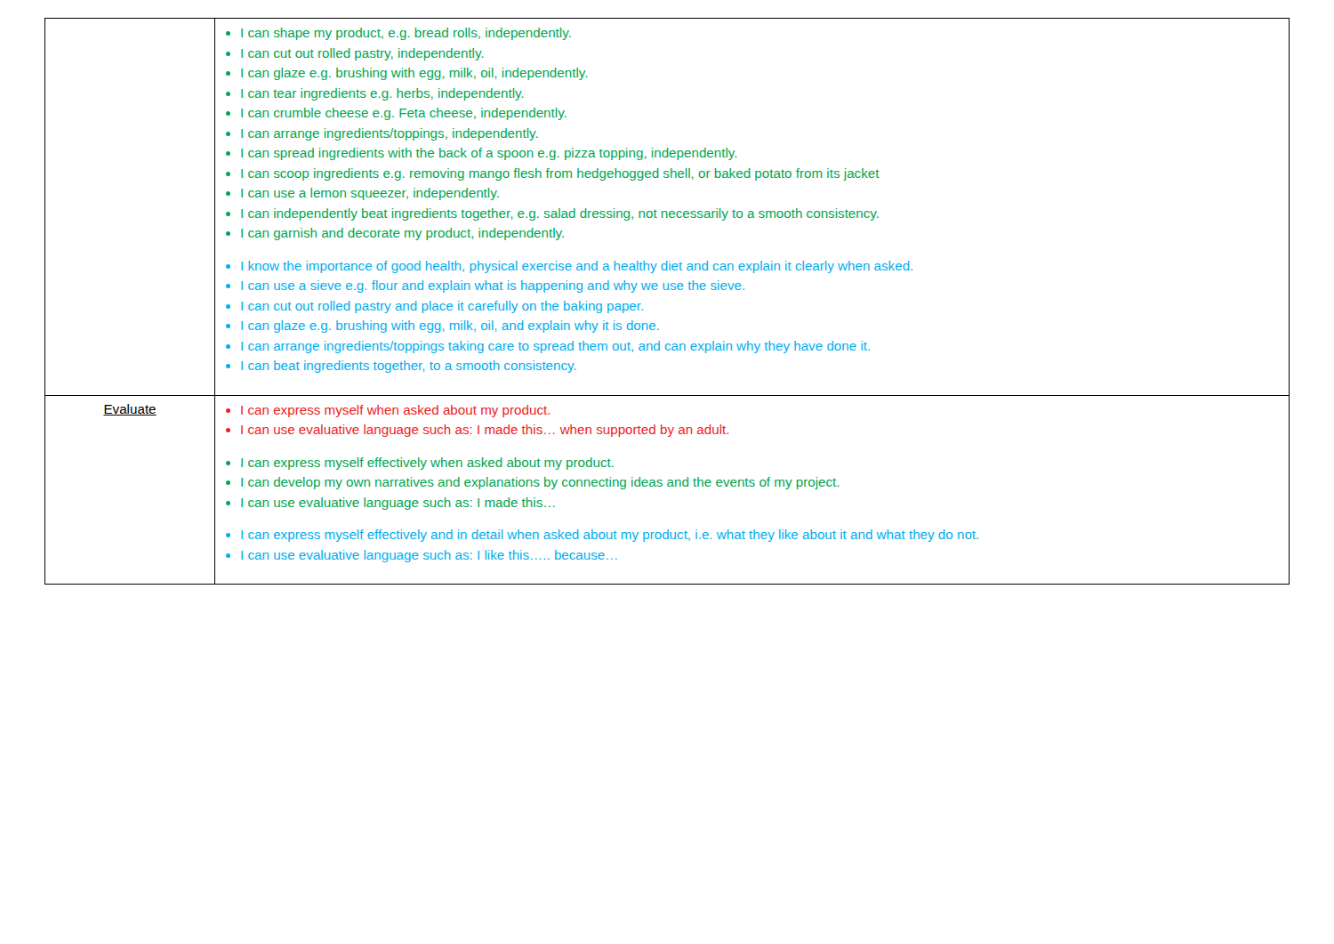| | I can shape my product, e.g. bread rolls, independently. I can cut out rolled pastry, independently. I can glaze e.g. brushing with egg, milk, oil, independently. I can tear ingredients e.g. herbs, independently. I can crumble cheese e.g. Feta cheese, independently. I can arrange ingredients/toppings, independently. I can spread ingredients with the back of a spoon e.g. pizza topping, independently. I can scoop ingredients e.g. removing mango flesh from hedgehogged shell, or baked potato from its jacket I can use a lemon squeezer, independently. I can independently beat ingredients together, e.g. salad dressing, not necessarily to a smooth consistency. I can garnish and decorate my product, independently. I know the importance of good health, physical exercise and a healthy diet and can explain it clearly when asked. I can use a sieve e.g. flour and explain what is happening and why we use the sieve. I can cut out rolled pastry and place it carefully on the baking paper. I can glaze e.g. brushing with egg, milk, oil, and explain why it is done. I can arrange ingredients/toppings taking care to spread them out, and can explain why they have done it. I can beat ingredients together, to a smooth consistency. |
| Evaluate | I can express myself when asked about my product. I can use evaluative language such as: I made this… when supported by an adult. I can express myself effectively when asked about my product. I can develop my own narratives and explanations by connecting ideas and the events of my project. I can use evaluative language such as: I made this… I can express myself effectively and in detail when asked about my product, i.e. what they like about it and what they do not. I can use evaluative language such as: I like this….. because… |